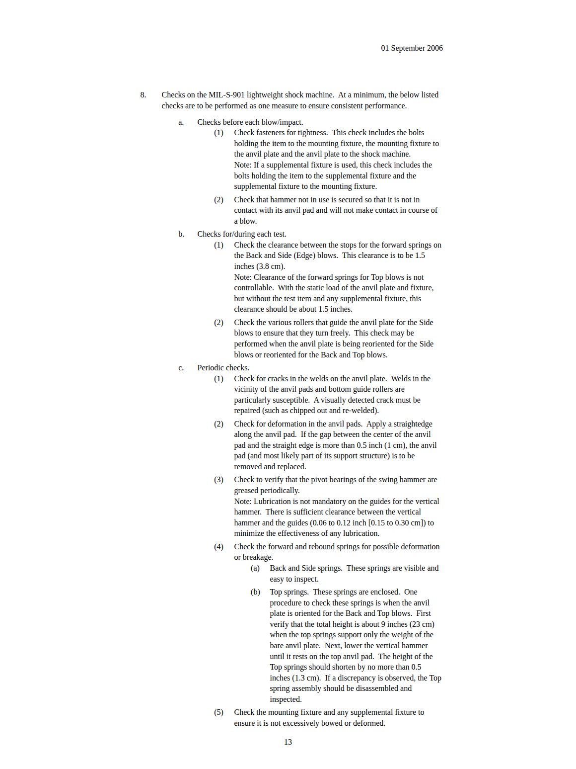01 September 2006
8. Checks on the MIL-S-901 lightweight shock machine. At a minimum, the below listed checks are to be performed as one measure to ensure consistent performance.
a. Checks before each blow/impact.
(1) Check fasteners for tightness. This check includes the bolts holding the item to the mounting fixture, the mounting fixture to the anvil plate and the anvil plate to the shock machine. Note: If a supplemental fixture is used, this check includes the bolts holding the item to the supplemental fixture and the supplemental fixture to the mounting fixture.
(2) Check that hammer not in use is secured so that it is not in contact with its anvil pad and will not make contact in course of a blow.
b. Checks for/during each test.
(1) Check the clearance between the stops for the forward springs on the Back and Side (Edge) blows. This clearance is to be 1.5 inches (3.8 cm). Note: Clearance of the forward springs for Top blows is not controllable. With the static load of the anvil plate and fixture, but without the test item and any supplemental fixture, this clearance should be about 1.5 inches.
(2) Check the various rollers that guide the anvil plate for the Side blows to ensure that they turn freely. This check may be performed when the anvil plate is being reoriented for the Side blows or reoriented for the Back and Top blows.
c. Periodic checks.
(1) Check for cracks in the welds on the anvil plate. Welds in the vicinity of the anvil pads and bottom guide rollers are particularly susceptible. A visually detected crack must be repaired (such as chipped out and re-welded).
(2) Check for deformation in the anvil pads. Apply a straightedge along the anvil pad. If the gap between the center of the anvil pad and the straight edge is more than 0.5 inch (1 cm), the anvil pad (and most likely part of its support structure) is to be removed and replaced.
(3) Check to verify that the pivot bearings of the swing hammer are greased periodically. Note: Lubrication is not mandatory on the guides for the vertical hammer. There is sufficient clearance between the vertical hammer and the guides (0.06 to 0.12 inch [0.15 to 0.30 cm]) to minimize the effectiveness of any lubrication.
(4) Check the forward and rebound springs for possible deformation or breakage.
(a) Back and Side springs. These springs are visible and easy to inspect.
(b) Top springs. These springs are enclosed. One procedure to check these springs is when the anvil plate is oriented for the Back and Top blows. First verify that the total height is about 9 inches (23 cm) when the top springs support only the weight of the bare anvil plate. Next, lower the vertical hammer until it rests on the top anvil pad. The height of the Top springs should shorten by no more than 0.5 inches (1.3 cm). If a discrepancy is observed, the Top spring assembly should be disassembled and inspected.
(5) Check the mounting fixture and any supplemental fixture to ensure it is not excessively bowed or deformed.
13